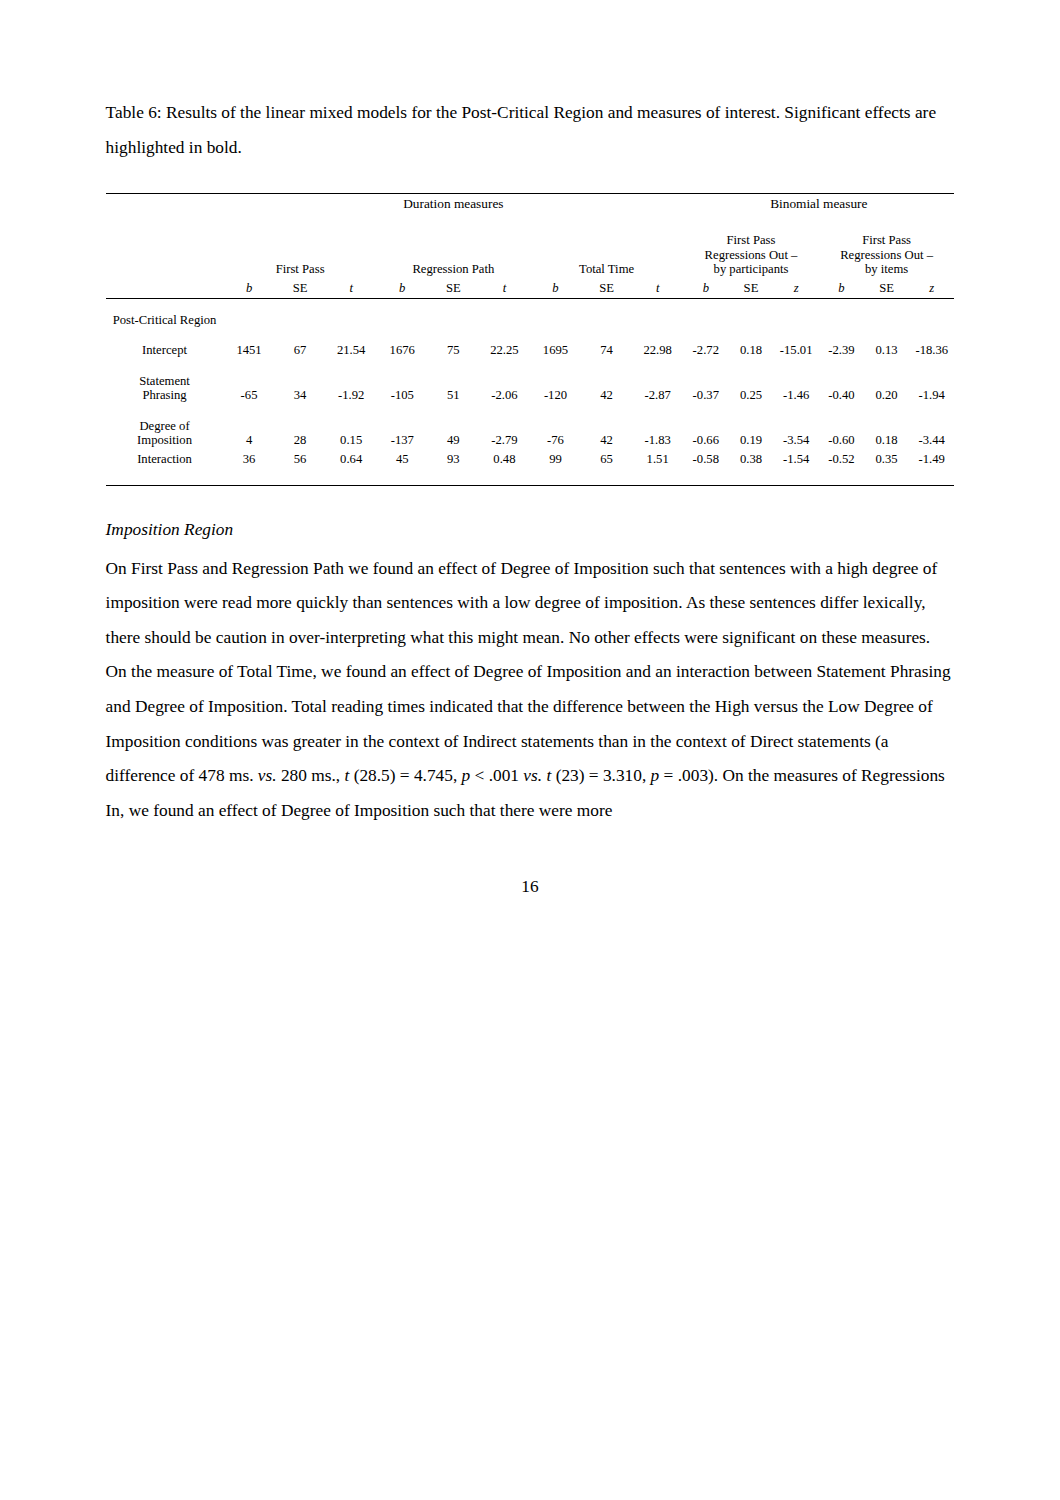Table 6: Results of the linear mixed models for the Post-Critical Region and measures of interest. Significant effects are highlighted in bold.
| | Duration measures | Binomial measure |
| | First Pass | Regression Path | Total Time | First Pass Regressions Out – by participants | First Pass Regressions Out – by items |
| | b | SE | t | b | SE | t | b | SE | t | b | SE | z | b | SE | z |
| Post-Critical Region | |
| Intercept | 1451 | 67 | 21.54 | 1676 | 75 | 22.25 | 1695 | 74 | 22.98 | -2.72 | 0.18 | -15.01 | -2.39 | 0.13 | -18.36 |
| Statement Phrasing | -65 | 34 | -1.92 | -105 | 51 | -2.06 | -120 | 42 | -2.87 | -0.37 | 0.25 | -1.46 | -0.40 | 0.20 | -1.94 |
| Degree of Imposition | 4 | 28 | 0.15 | -137 | 49 | -2.79 | -76 | 42 | -1.83 | -0.66 | 0.19 | -3.54 | -0.60 | 0.18 | -3.44 |
| Interaction | 36 | 56 | 0.64 | 45 | 93 | 0.48 | 99 | 65 | 1.51 | -0.58 | 0.38 | -1.54 | -0.52 | 0.35 | -1.49 |
Imposition Region
On First Pass and Regression Path we found an effect of Degree of Imposition such that sentences with a high degree of imposition were read more quickly than sentences with a low degree of imposition. As these sentences differ lexically, there should be caution in over-interpreting what this might mean. No other effects were significant on these measures. On the measure of Total Time, we found an effect of Degree of Imposition and an interaction between Statement Phrasing and Degree of Imposition. Total reading times indicated that the difference between the High versus the Low Degree of Imposition conditions was greater in the context of Indirect statements than in the context of Direct statements (a difference of 478 ms. vs. 280 ms., t (28.5) = 4.745, p < .001 vs. t (23) = 3.310, p = .003). On the measures of Regressions In, we found an effect of Degree of Imposition such that there were more
16